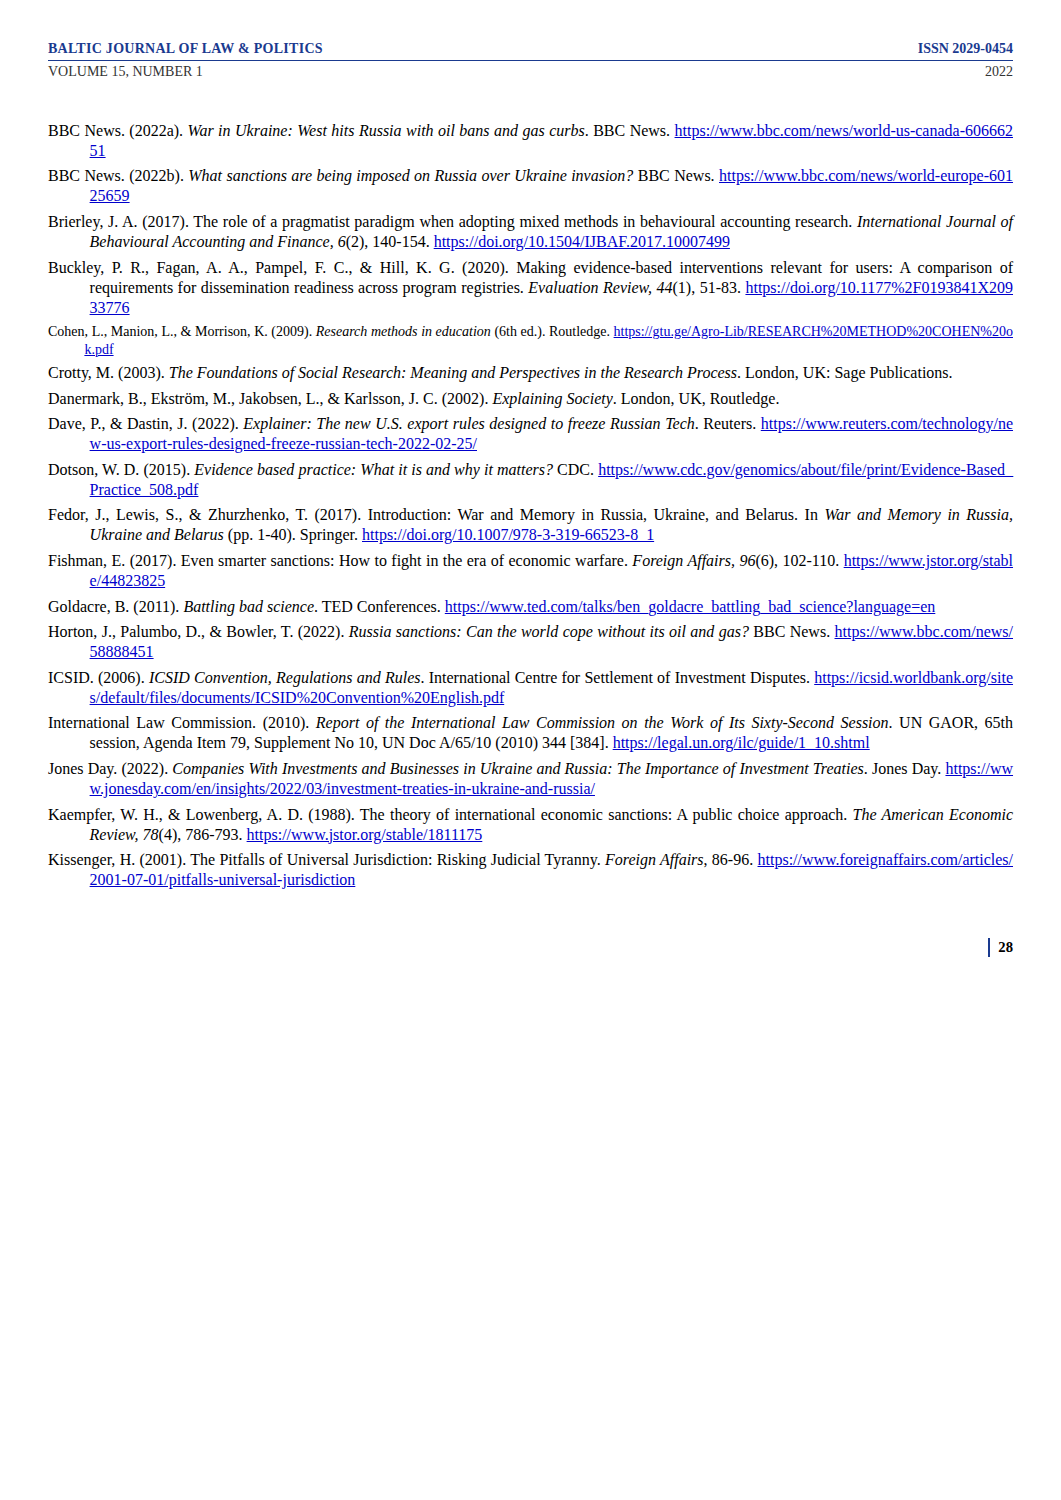BALTIC JOURNAL OF LAW & POLITICS ISSN 2029-0454
VOLUME 15, NUMBER 1 2022
BBC News. (2022a). War in Ukraine: West hits Russia with oil bans and gas curbs. BBC News. https://www.bbc.com/news/world-us-canada-60666251
BBC News. (2022b). What sanctions are being imposed on Russia over Ukraine invasion? BBC News. https://www.bbc.com/news/world-europe-60125659
Brierley, J. A. (2017). The role of a pragmatist paradigm when adopting mixed methods in behavioural accounting research. International Journal of Behavioural Accounting and Finance, 6(2), 140-154. https://doi.org/10.1504/IJBAF.2017.10007499
Buckley, P. R., Fagan, A. A., Pampel, F. C., & Hill, K. G. (2020). Making evidence-based interventions relevant for users: A comparison of requirements for dissemination readiness across program registries. Evaluation Review, 44(1), 51-83. https://doi.org/10.1177%2F0193841X20933776
Cohen, L., Manion, L., & Morrison, K. (2009). Research methods in education (6th ed.). Routledge. https://gtu.ge/Agro-Lib/RESEARCH%20METHOD%20COHEN%20ok.pdf
Crotty, M. (2003). The Foundations of Social Research: Meaning and Perspectives in the Research Process. London, UK: Sage Publications.
Danermark, B., Ekström, M., Jakobsen, L., & Karlsson, J. C. (2002). Explaining Society. London, UK, Routledge.
Dave, P., & Dastin, J. (2022). Explainer: The new U.S. export rules designed to freeze Russian Tech. Reuters. https://www.reuters.com/technology/new-us-export-rules-designed-freeze-russian-tech-2022-02-25/
Dotson, W. D. (2015). Evidence based practice: What it is and why it matters? CDC. https://www.cdc.gov/genomics/about/file/print/Evidence-Based_Practice_508.pdf
Fedor, J., Lewis, S., & Zhurzhenko, T. (2017). Introduction: War and Memory in Russia, Ukraine, and Belarus. In War and Memory in Russia, Ukraine and Belarus (pp. 1-40). Springer. https://doi.org/10.1007/978-3-319-66523-8_1
Fishman, E. (2017). Even smarter sanctions: How to fight in the era of economic warfare. Foreign Affairs, 96(6), 102-110. https://www.jstor.org/stable/44823825
Goldacre, B. (2011). Battling bad science. TED Conferences. https://www.ted.com/talks/ben_goldacre_battling_bad_science?language=en
Horton, J., Palumbo, D., & Bowler, T. (2022). Russia sanctions: Can the world cope without its oil and gas? BBC News. https://www.bbc.com/news/58888451
ICSID. (2006). ICSID Convention, Regulations and Rules. International Centre for Settlement of Investment Disputes. https://icsid.worldbank.org/sites/default/files/documents/ICSID%20Convention%20English.pdf
International Law Commission. (2010). Report of the International Law Commission on the Work of Its Sixty-Second Session. UN GAOR, 65th session, Agenda Item 79, Supplement No 10, UN Doc A/65/10 (2010) 344 [384]. https://legal.un.org/ilc/guide/1_10.shtml
Jones Day. (2022). Companies With Investments and Businesses in Ukraine and Russia: The Importance of Investment Treaties. Jones Day. https://www.jonesday.com/en/insights/2022/03/investment-treaties-in-ukraine-and-russia/
Kaempfer, W. H., & Lowenberg, A. D. (1988). The theory of international economic sanctions: A public choice approach. The American Economic Review, 78(4), 786-793. https://www.jstor.org/stable/1811175
Kissenger, H. (2001). The Pitfalls of Universal Jurisdiction: Risking Judicial Tyranny. Foreign Affairs, 86-96. https://www.foreignaffairs.com/articles/2001-07-01/pitfalls-universal-jurisdiction
28